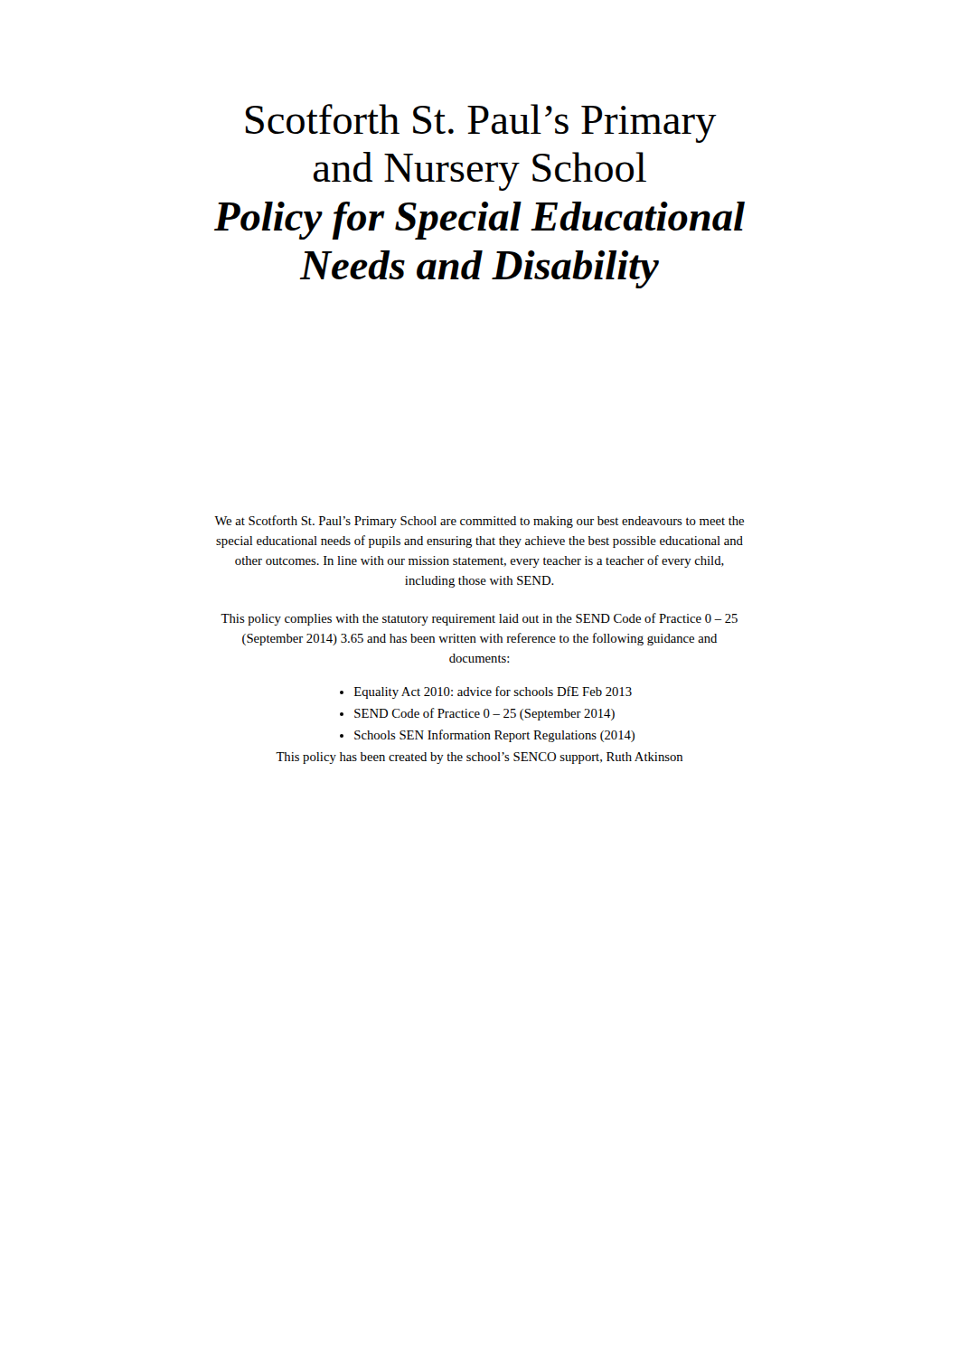Scotforth St. Paul’s Primary and Nursery School
Policy for Special Educational Needs and Disability
We at Scotforth St. Paul’s Primary School are committed to making our best endeavours to meet the special educational needs of pupils and ensuring that they achieve the best possible educational and other outcomes. In line with our mission statement, every teacher is a teacher of every child, including those with SEND.
This policy complies with the statutory requirement laid out in the SEND Code of Practice 0 – 25 (September 2014) 3.65 and has been written with reference to the following guidance and documents:
Equality Act 2010: advice for schools DfE Feb 2013
SEND Code of Practice 0 – 25 (September 2014)
Schools SEN Information Report Regulations (2014)
This policy has been created by the school’s SENCO support, Ruth Atkinson